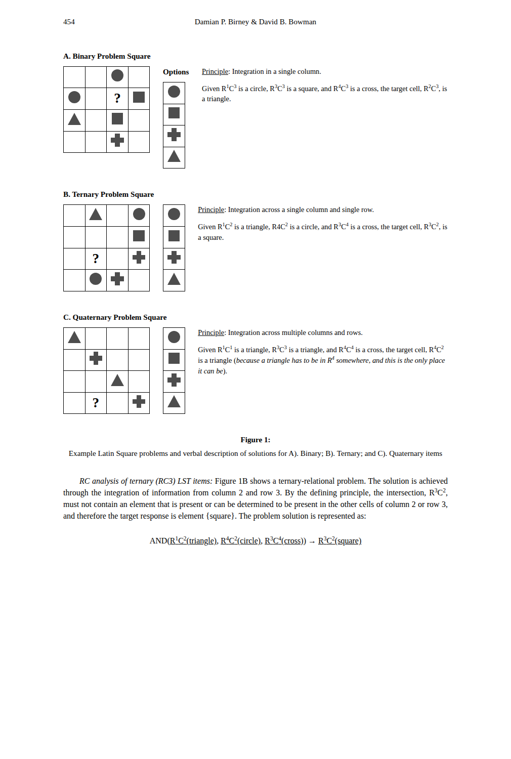454 Damian P. Birney & David B. Bowman 454
A. Binary Problem Square
| | | ? | |
Options
Principle: Integration in a single column.
Given R1C3 is a circle, R3C3 is a square, and R4C3 is a cross, the target cell, R2C3, is a triangle.
B. Ternary Problem Square
| | ? | | |
Principle: Integration across a single column and single row.
Given R1C2 is a triangle, R4C2 is a circle, and R3C4 is a cross, the target cell, R3C2, is a square.
C. Quaternary Problem Square
| | ? | | |
Principle: Integration across multiple columns and rows.
Given R1C1 is a triangle, R3C3 is a triangle, and R4C4 is a cross, the target cell, R4C2 is a triangle (because a triangle has to be in R4 somewhere, and this is the only place it can be).
Figure 1: Example Latin Square problems and verbal description of solutions for A). Binary; B). Ternary; and C). Quaternary items
RC analysis of ternary (RC3) LST items: Figure 1B shows a ternary-relational problem. The solution is achieved through the integration of information from column 2 and row 3. By the defining principle, the intersection, R3C2, must not contain an element that is present or can be determined to be present in the other cells of column 2 or row 3, and therefore the target response is element {square}. The problem solution is represented as:
AND(R1C2(triangle), R4C2(circle), R3C4(cross)) → R3C2(square)